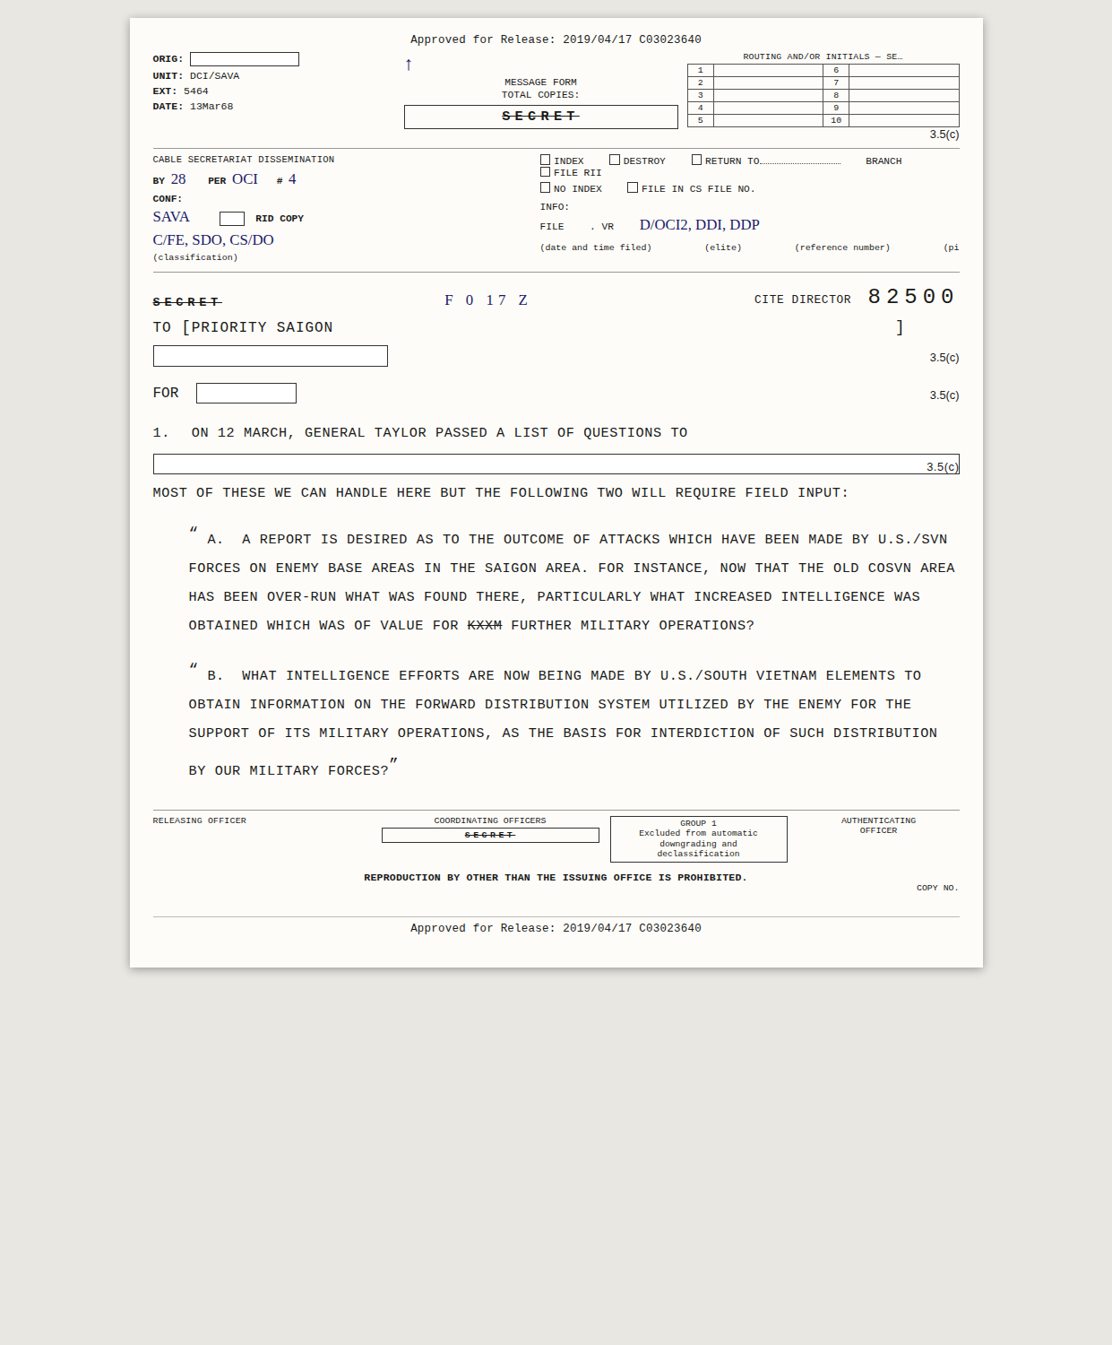Approved for Release: 2019/04/17 C03023640
ORIG:
UNIT: DCI/SAVA
EXT: 5464
DATE: 13Mar68
↑
MESSAGE FORM
TOTAL COPIES:
SECRET
ROUTING AND/OR INITIALS — SE…
| 1 | | 6 | |
| 2 | | 7 | |
| 3 | | 8 | |
| 4 | | 9 | |
| 5 | | 10 | |
3.5(c)
CABLE SECRETARIAT DISSEMINATION
BY 28 PER OCI # 4
CONF:
SAVA RID COPY
C/FE, SDO, CS/DO
(classification)
INDEX DESTROY RETURN TO BRANCH FILE RII
NO INDEX FILE IN CS FILE NO.
INFO:
FILE . VR D/OCI2, DDI, DDP
(date and time filed) (elite) (reference number) (pi
SECRET
F 0 17 Z
CITE DIRECTOR 82500
TO [PRIORITY SAIGON ]
3.5(c)
FOR 3.5(c)
ON 12 MARCH, GENERAL TAYLOR PASSED A LIST OF QUESTIONS TO 3.5(c) MOST OF THESE WE CAN HANDLE HERE BUT THE FOLLOWING TWO WILL REQUIRE FIELD INPUT:
“ A. A REPORT IS DESIRED AS TO THE OUTCOME OF ATTACKS WHICH HAVE BEEN MADE BY U.S./SVN FORCES ON ENEMY BASE AREAS IN THE SAIGON AREA. FOR INSTANCE, NOW THAT THE OLD COSVN AREA HAS BEEN OVER-RUN WHAT WAS FOUND THERE, PARTICULARLY WHAT INCREASED INTELLIGENCE WAS OBTAINED WHICH WAS OF VALUE FOR KXXM FURTHER MILITARY OPERATIONS?
“ B. WHAT INTELLIGENCE EFFORTS ARE NOW BEING MADE BY U.S./SOUTH VIETNAM ELEMENTS TO OBTAIN INFORMATION ON THE FORWARD DISTRIBUTION SYSTEM UTILIZED BY THE ENEMY FOR THE SUPPORT OF ITS MILITARY OPERATIONS, AS THE BASIS FOR INTERDICTION OF SUCH DISTRIBUTION BY OUR MILITARY FORCES?”
RELEASING OFFICER
COORDINATING OFFICERS
SECRET
GROUP 1
Excluded from automatic
downgrading and
declassification
AUTHENTICATING
OFFICER
REPRODUCTION BY OTHER THAN THE ISSUING OFFICE IS PROHIBITED.
COPY NO.
Approved for Release: 2019/04/17 C03023640